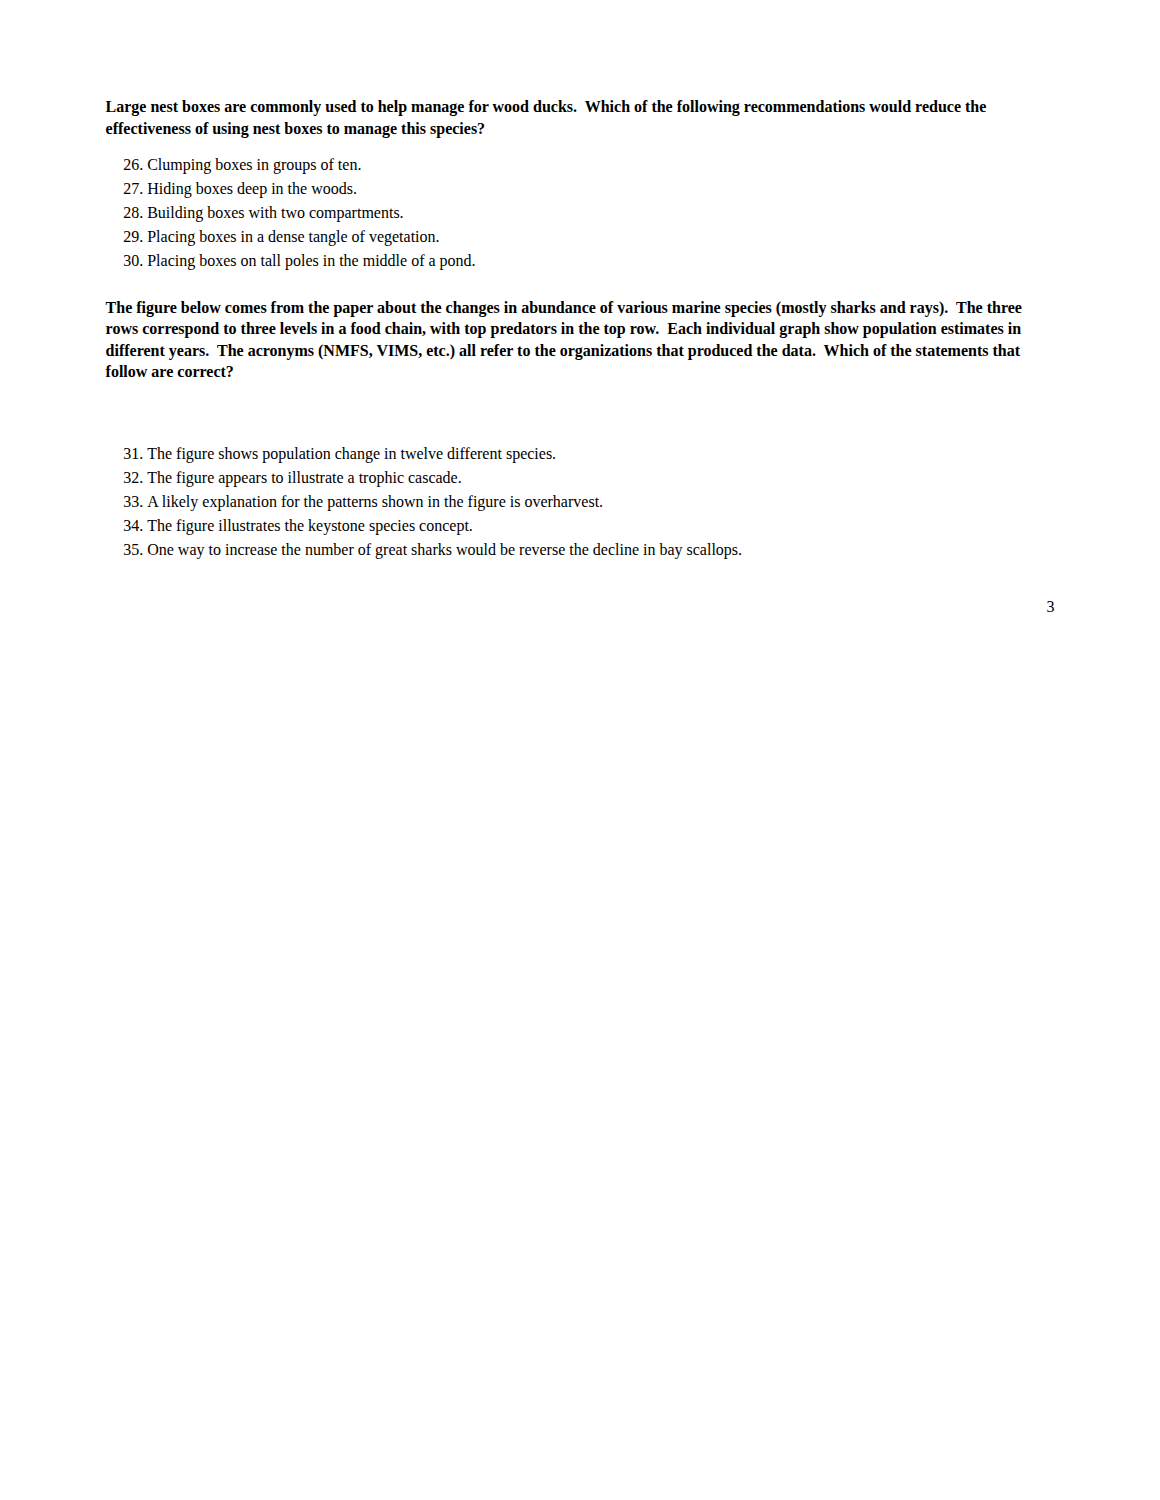Large nest boxes are commonly used to help manage for wood ducks. Which of the following recommendations would reduce the effectiveness of using nest boxes to manage this species?
Clumping boxes in groups of ten.
Hiding boxes deep in the woods.
Building boxes with two compartments.
Placing boxes in a dense tangle of vegetation.
Placing boxes on tall poles in the middle of a pond.
The figure below comes from the paper about the changes in abundance of various marine species (mostly sharks and rays). The three rows correspond to three levels in a food chain, with top predators in the top row. Each individual graph show population estimates in different years. The acronyms (NMFS, VIMS, etc.) all refer to the organizations that produced the data. Which of the statements that follow are correct?
The figure shows population change in twelve different species.
The figure appears to illustrate a trophic cascade.
A likely explanation for the patterns shown in the figure is overharvest.
The figure illustrates the keystone species concept.
One way to increase the number of great sharks would be reverse the decline in bay scallops.
3